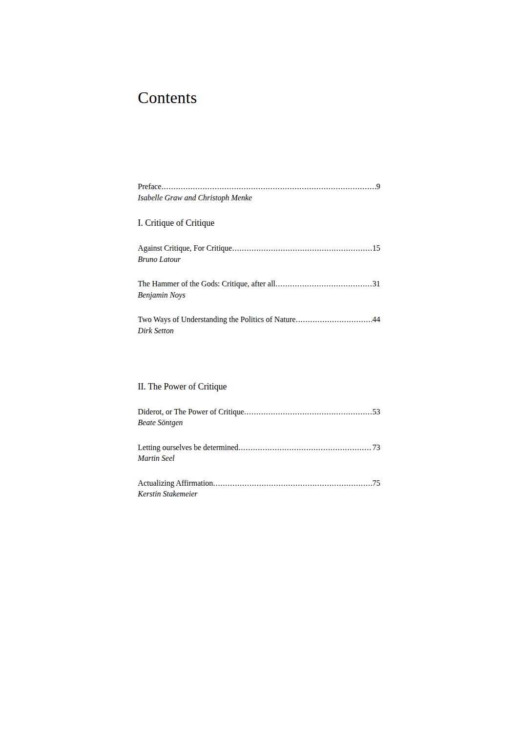Contents
Preface ................................................................................................................ 9 Isabelle Graw and Christoph Menke
I. Critique of Critique
Against Critique, For Critique ......................................................................... 15 Bruno Latour
The Hammer of the Gods: Critique, after all .................................................. 31 Benjamin Noys
Two Ways of Understanding the Politics of Nature ...................................... 44 Dirk Setton
II. The Power of Critique
Diderot, or The Power of Critique ................................................................... 53 Beate Söntgen
Letting ourselves be determined ....................................................................... 73 Martin Seel
Actualizing Affirmation .................................................................................... 75 Kerstin Stakemeier